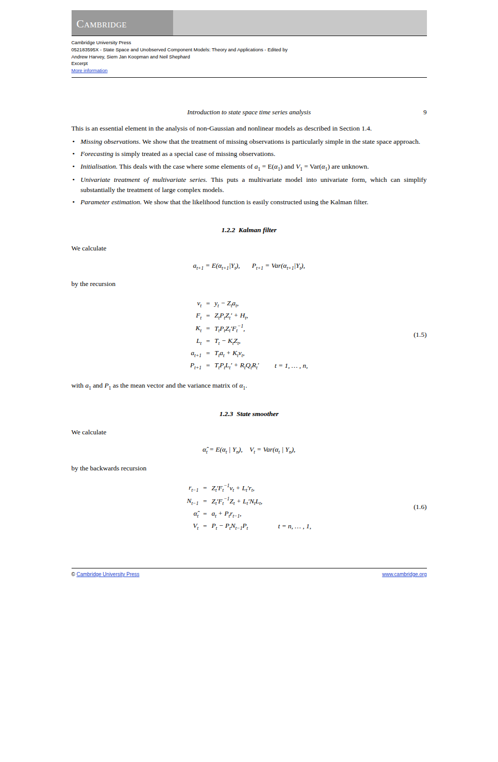Cambridge
Cambridge University Press
052183595X - State Space and Unobserved Component Models: Theory and Applications - Edited by
Andrew Harvey, Siem Jan Koopman and Neil Shephard
Excerpt
More information
Introduction to state space time series analysis 9
This is an essential element in the analysis of non-Gaussian and nonlinear models as described in Section 1.4.
Missing observations. We show that the treatment of missing observations is particularly simple in the state space approach.
Forecasting is simply treated as a special case of missing observations.
Initialisation. This deals with the case where some elements of a1 = E(α1) and V1 = Var(α1) are unknown.
Univariate treatment of multivariate series. This puts a multivariate model into univariate form, which can simplify substantially the treatment of large complex models.
Parameter estimation. We show that the likelihood function is easily constructed using the Kalman filter.
1.2.2 Kalman filter
We calculate
at+1 = E(αt+1|Yt), Pt+1 = Var(αt+1|Yt),
by the recursion
| v t | = | y t − Z t a t , | |
| F t | = | Z t P t Z t ′ + H t , | |
| K t | = | T t P t Z t ′F t −1 , | |
| L t | = | T t − K t Z t , | |
| a t+1 | = | T t a t + K t v t , | |
| P t+1 | = | T t P t L t ′ + R t Q t R t ′ | t = 1, … , n, |
(1.5)
with a1 and P1 as the mean vector and the variance matrix of α1.
1.2.3 State smoother
We calculate
α̂t = E(αt | Yn), Vt = Var(αt | Yn),
by the backwards recursion
| r t−1 | = | Z t ′F t −1 v t + L t ′r t , | |
| N t−1 | = | Z t ′F t −1 Z t + L t ′N t L t , | |
| α̂ t | = | a t + P t r t−1 , | |
| V t | = | P t − P t N t−1 P t | t = n, … , 1, |
(1.6)
© Cambridge University Press www.cambridge.org